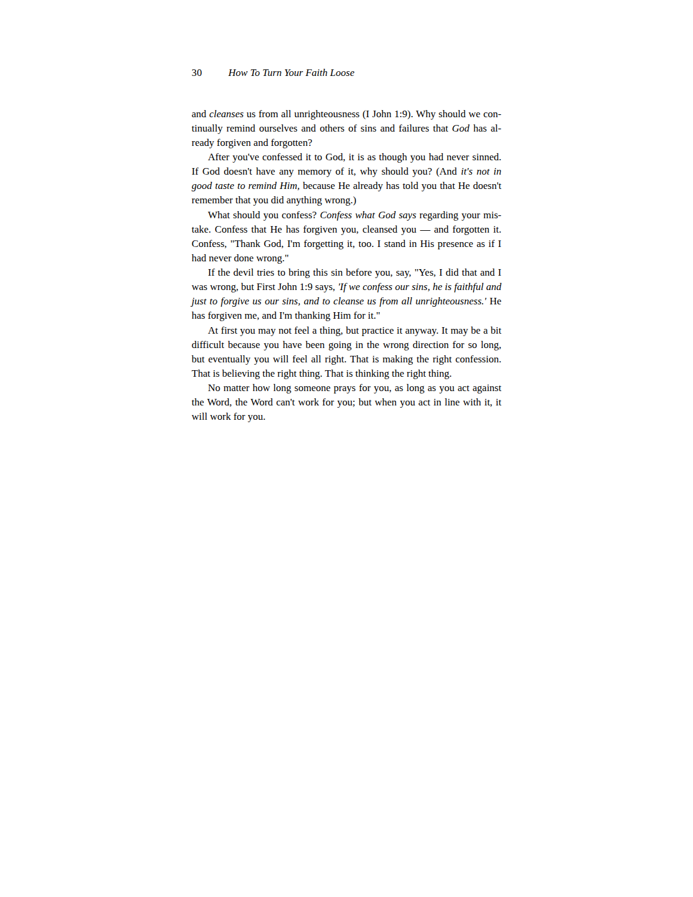30 How To Turn Your Faith Loose
and cleanses us from all unrighteousness (I John 1:9). Why should we continually remind ourselves and others of sins and failures that God has already forgiven and forgotten?
After you've confessed it to God, it is as though you had never sinned. If God doesn't have any memory of it, why should you? (And it's not in good taste to remind Him, because He already has told you that He doesn't remember that you did anything wrong.)
What should you confess? Confess what God says regarding your mistake. Confess that He has forgiven you, cleansed you — and forgotten it. Confess, "Thank God, I'm forgetting it, too. I stand in His presence as if I had never done wrong."
If the devil tries to bring this sin before you, say, "Yes, I did that and I was wrong, but First John 1:9 says, 'If we confess our sins, he is faithful and just to forgive us our sins, and to cleanse us from all unrighteousness.' He has forgiven me, and I'm thanking Him for it."
At first you may not feel a thing, but practice it anyway. It may be a bit difficult because you have been going in the wrong direction for so long, but eventually you will feel all right. That is making the right confession. That is believing the right thing. That is thinking the right thing.
No matter how long someone prays for you, as long as you act against the Word, the Word can't work for you; but when you act in line with it, it will work for you.